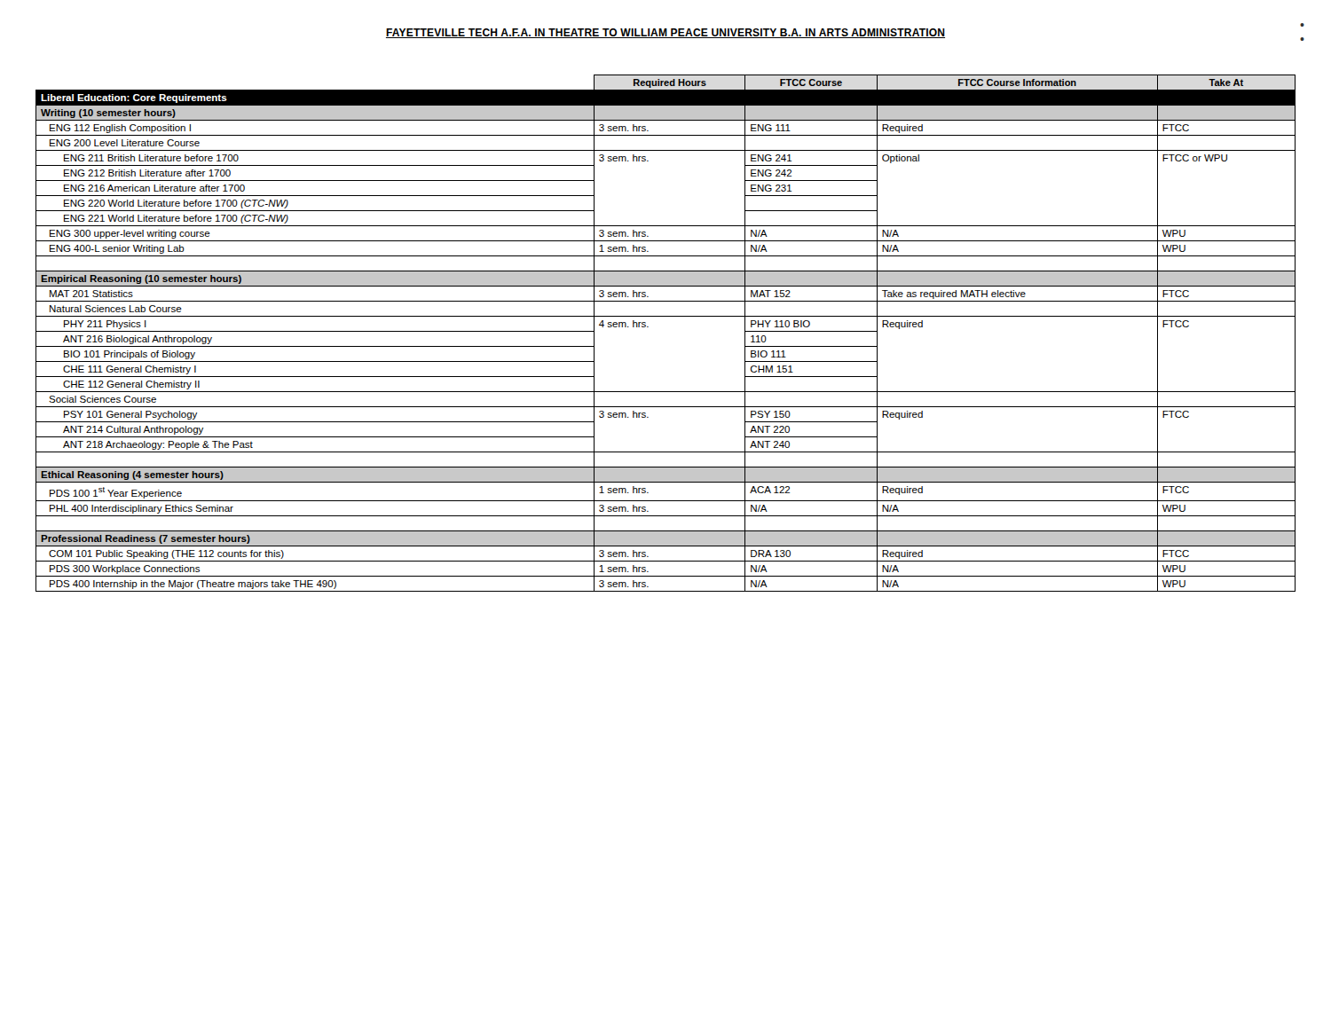•
•
FAYETTEVILLE TECH A.F.A. IN THEATRE TO WILLIAM PEACE UNIVERSITY B.A. IN ARTS ADMINISTRATION
| | Required Hours | FTCC Course | FTCC Course Information | Take At |
| --- | --- | --- | --- | --- |
| Liberal Education: Core Requirements |
| Writing (10 semester hours) | | | | |
| ENG 112 English Composition I | 3 sem. hrs. | ENG 111 | Required | FTCC |
| ENG 200 Level Literature Course | | | | |
| ENG 211 British Literature before 1700 | 3 sem. hrs. | ENG 241 | Optional | FTCC or WPU |
| ENG 212 British Literature after 1700 | ENG 242 |
| ENG 216 American Literature after 1700 | ENG 231 |
| ENG 220 World Literature before 1700 (CTC-NW) | |
| ENG 221 World Literature before 1700 (CTC-NW) | |
| ENG 300 upper-level writing course | 3 sem. hrs. | N/A | N/A | WPU |
| ENG 400-L senior Writing Lab | 1 sem. hrs. | N/A | N/A | WPU |
| Empirical Reasoning (10 semester hours) | | | | |
| MAT 201 Statistics | 3 sem. hrs. | MAT 152 | Take as required MATH elective | FTCC |
| Natural Sciences Lab Course | | | | |
| PHY 211 Physics I | 4 sem. hrs. | PHY 110 BIO | Required | FTCC |
| ANT 216 Biological Anthropology | 110 |
| BIO 101 Principals of Biology | BIO 111 |
| CHE 111 General Chemistry I | CHM 151 |
| CHE 112 General Chemistry II | |
| Social Sciences Course | | | | |
| PSY 101 General Psychology | 3 sem. hrs. | PSY 150 | Required | FTCC |
| ANT 214 Cultural Anthropology | ANT 220 |
| ANT 218 Archaeology: People & The Past | ANT 240 |
| Ethical Reasoning (4 semester hours) | | | | |
| PDS 100 1 st Year Experience | 1 sem. hrs. | ACA 122 | Required | FTCC |
| PHL 400 Interdisciplinary Ethics Seminar | 3 sem. hrs. | N/A | N/A | WPU |
| Professional Readiness (7 semester hours) | | | | |
| COM 101 Public Speaking (THE 112 counts for this) | 3 sem. hrs. | DRA 130 | Required | FTCC |
| PDS 300 Workplace Connections | 1 sem. hrs. | N/A | N/A | WPU |
| PDS 400 Internship in the Major (Theatre majors take THE 490) | 3 sem. hrs. | N/A | N/A | WPU |